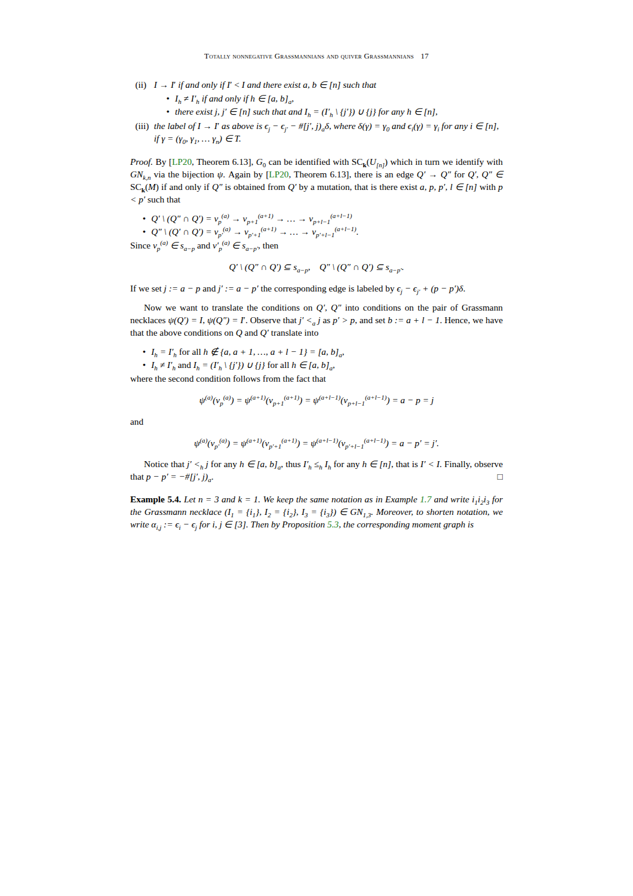Totally nonnegative Grassmannians and quiver Grassmannians17
(ii) I → I′ if and only if I′ < I and there exist a, b ∈ [n] such that
Ih ≠ I′h if and only if h ∈ [a, b]a,
there exist j, j′ ∈ [n] such that and Ih = (I′h \ {j′}) ∪ {j} for any h ∈ [n],
(iii) the label of I → I′ as above is ϵj − ϵj′ − #[j′, j)aδ, where δ(γ) = γ0 and ϵi(γ) = γi for any i ∈ [n], if γ = (γ0, γ1, … γn) ∈ T.
Proof. By [LP20, Theorem 6.13], G0 can be identified with SCk(U[n]) which in turn we identify with GNk,n via the bijection ψ. Again by [LP20, Theorem 6.13], there is an edge Q′ → Q″ for Q′, Q″ ∈ SCk(M) if and only if Q″ is obtained from Q′ by a mutation, that is there exist a, p, p′, l ∈ [n] with p < p′ such that
Q′ \ (Q″ ∩ Q′) = vp(a) → vp+1(a+1) → … → vp+l−1(a+l−1)
Q″ \ (Q′ ∩ Q′) = vp′(a) → vp′+1(a+1) → … → vp′+l−1(a+l−1).
Since vp(a) ∈ sa−p and v′p(a) ∈ sa−p′, then
Q′ \ (Q″ ∩ Q′) ⊆ sa−p, Q″ \ (Q″ ∩ Q′) ⊆ sa−p′.
If we set j := a − p and j′ := a − p′ the corresponding edge is labeled by ϵj − ϵj′ + (p − p′)δ.
Now we want to translate the conditions on Q′, Q″ into conditions on the pair of Grassmann necklaces ψ(Q′) = I, ψ(Q″) = I′. Observe that j′ <a j as p′ > p, and set b := a + l − 1. Hence, we have that the above conditions on Q and Q′ translate into
Ih = I′h for all h ∉ {a, a + 1, …, a + l − 1} = [a, b]a,
Ih ≠ I′h and Ih = (I′h \ {j′}) ∪ {j} for all h ∈ [a, b]a,
where the second condition follows from the fact that
ψ(a)(vp(a)) = ψ(a+1)(vp+1(a+1)) = ψ(a+l−1)(vp+l−1(a+l−1)) = a − p = j
and
ψ(a)(vp′(a)) = ψ(a+1)(vp′+1(a+1)) = ψ(a+l−1)(vp′+l−1(a+l−1)) = a − p′ = j′.
Notice that j′ <h j for any h ∈ [a, b]a, thus I′h ≤h Ih for any h ∈ [n], that is I′ < I. Finally, observe that p − p′ = −#[j′, j)a.□
Example 5.4. Let n = 3 and k = 1. We keep the same notation as in Example 1.7 and write i1i2i3 for the Grassmann necklace (I1 = {i1}, I2 = {i2}, I3 = {i3}) ∈ GN1,3. Moreover, to shorten notation, we write αi,j := ϵi − ϵj for i, j ∈ [3]. Then by Proposition 5.3, the corresponding moment graph is